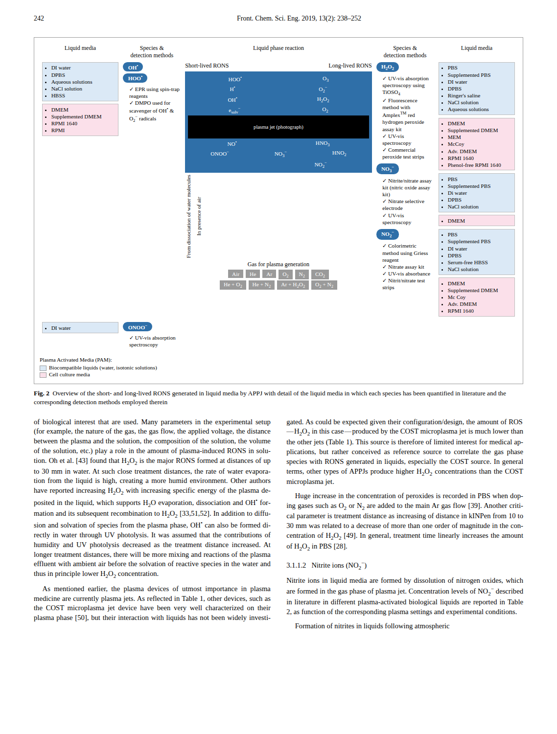242
Front. Chem. Sci. Eng. 2019, 13(2): 238–252
| Liquid media | Species & detection methods | Liquid phase reaction | Species & detection methods | Liquid media |
| DI water DPBS Aqueous solutions NaCl solution HBSS DMEM Supplemented DMEM RPMI 1640 RPMI | OH • HOO • EPR using spin-trap reagents DMPO used for scavenger of OH • & O 2 − radicals | Short-lived RONS Long-lived RONS HOO • O 3 H • O 2 − OH • H 2 O 2 e solv − O 2 plasma jet (photograph) NO • HNO 3 ONOO − NO 3 − HNO 2 NO 2 − From dissociation of water molecules In presence of air Gas for plasma generation Air He Ar O 2 N 2 CO 2 He + O 2 He + N 2 Ar + H 2 O 2 O 2 + N 2 | H 2 O 2 UV-vis absorption spectroscopy using TiOSO 4 Fluorescence method with Amplex TM red hydrogen peroxide assay kit UV-vis spectroscopy Commercial peroxide test strips NO 3 − Nitrite/nitrate assay kit (nitric oxide assay kit) Nitrate selective electrode UV-vis spectroscopy NO 2 − Colorimetric method using Griess reagent Nitrate assay kit UV-vis absorbance Nitrit/nitrate test strips | PBS Supplemented PBS DI water DPBS Ringer's saline NaCl solution Aqueous solutions DMEM Supplemented DMEM MEM McCoy Adv. DMEM RPMI 1640 Phenol-free RPMI 1640 PBS Supplemented PBS Di water DPBS NaCl solution DMEM PBS Supplemented PBS DI water DPBS Serum-free HBSS NaCl solution DMEM Supplemented DMEM Mc Coy Adv. DMEM RPMI 1640 |
| DI water | ONOO − UV-vis absorption spectroscopy | |
Plasma Activated Media (PAM):
Biocompatible liquids (water, isotonic solutions)
Cell culture media
Fig. 2 Overview of the short- and long-lived RONS generated in liquid media by APPJ with detail of the liquid media in which each species has been quantified in literature and the corresponding detection methods employed therein
of biological interest that are used. Many parameters in the experimental setup (for example, the nature of the gas, the gas flow, the applied voltage, the distance between the plasma and the solution, the composition of the solution, the volume of the solution, etc.) play a role in the amount of plasma-induced RONS in solution. Oh et al. [43] found that H2O2 is the major RONS formed at distances of up to 30 mm in water. At such close treatment distances, the rate of water evaporation from the liquid is high, creating a more humid environment. Other authors have reported increasing H2O2 with increasing specific energy of the plasma deposited in the liquid, which supports H2O evaporation, dissociation and OH• formation and its subsequent recombination to H2O2 [33,51,52]. In addition to diffusion and solvation of species from the plasma phase, OH• can also be formed directly in water through UV photolysis. It was assumed that the contributions of humidity and UV photolysis decreased as the treatment distance increased. At longer treatment distances, there will be more mixing and reactions of the plasma effluent with ambient air before the solvation of reactive species in the water and thus in principle lower H2O2 concentration.
As mentioned earlier, the plasma devices of utmost importance in plasma medicine are currently plasma jets. As reflected in Table 1, other devices, such as the COST microplasma jet device have been very well characterized on their plasma phase [50], but their interaction with liquids has not been widely investigated. As could be expected given their configuration/design, the amount of ROS — H2O2 in this case — produced by the COST microplasma jet is much lower than the other jets (Table 1). This source is therefore of limited interest for medical applications, but rather conceived as reference source to correlate the gas phase species with RONS generated in liquids, especially the COST source. In general terms, other types of APPJs produce higher H2O2 concentrations than the COST microplasma jet.
Huge increase in the concentration of peroxides is recorded in PBS when doping gases such as O2 or N2 are added to the main Ar gas flow [39]. Another critical parameter is treatment distance as increasing of distance in kINPen from 10 to 30 mm was related to a decrease of more than one order of magnitude in the concentration of H2O2 [49]. In general, treatment time linearly increases the amount of H2O2 in PBS [28].
3.1.1.2 Nitrite ions (NO2−)
Nitrite ions in liquid media are formed by dissolution of nitrogen oxides, which are formed in the gas phase of plasma jet. Concentration levels of NO2− described in literature in different plasma-activated biological liquids are reported in Table 2, as function of the corresponding plasma settings and experimental conditions.
Formation of nitrites in liquids following atmospheric